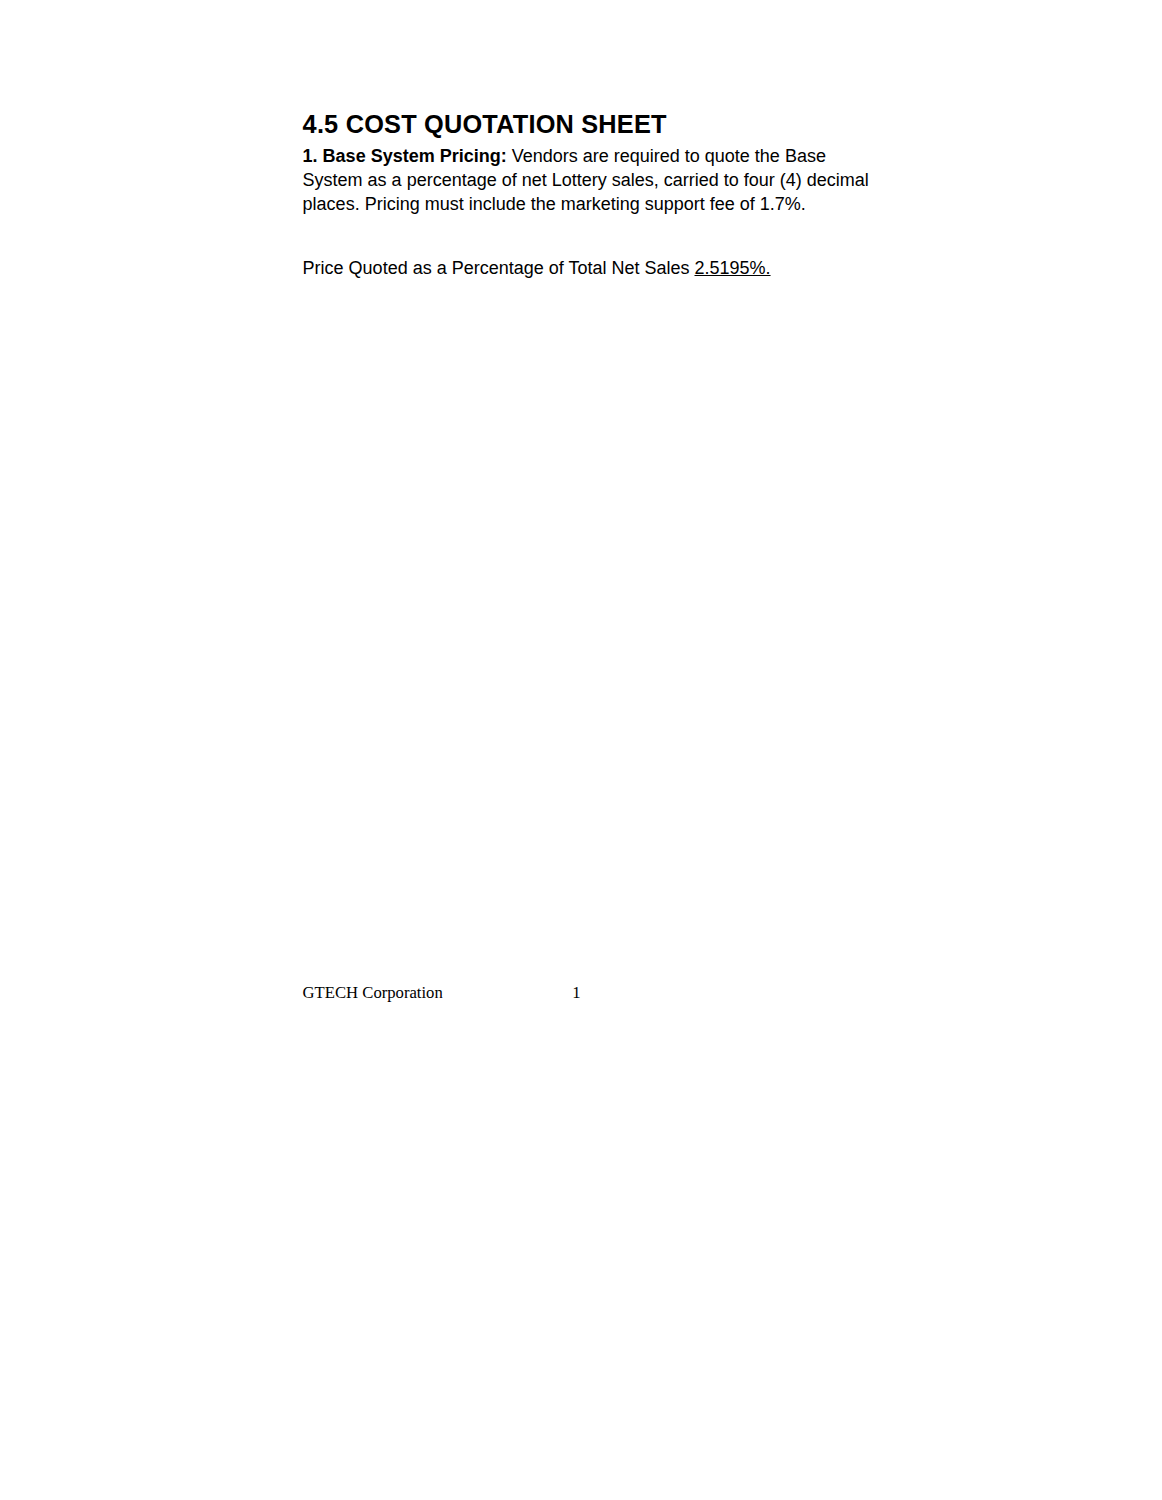4.5 COST QUOTATION SHEET
1. Base System Pricing: Vendors are required to quote the Base System as a percentage of net Lottery sales, carried to four (4) decimal places. Pricing must include the marketing support fee of 1.7%.
Price Quoted as a Percentage of Total Net Sales 2.5195%.
GTECH Corporation 1